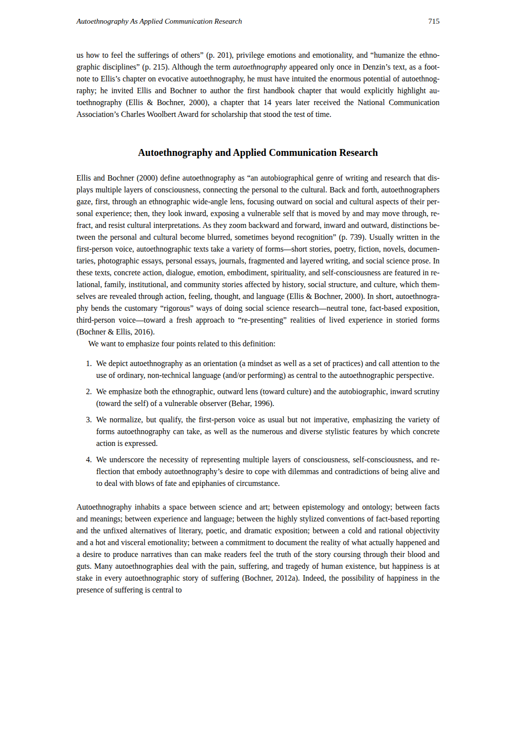Autoethnography As Applied Communication Research 715
us how to feel the sufferings of others” (p. 201), privilege emotions and emotionality, and “humanize the ethnographic disciplines” (p. 215). Although the term autoethnography appeared only once in Denzin’s text, as a footnote to Ellis’s chapter on evocative autoethnography, he must have intuited the enormous potential of autoethnography; he invited Ellis and Bochner to author the first handbook chapter that would explicitly highlight autoethnography (Ellis & Bochner, 2000), a chapter that 14 years later received the National Communication Association’s Charles Woolbert Award for scholarship that stood the test of time.
Autoethnography and Applied Communication Research
Ellis and Bochner (2000) define autoethnography as “an autobiographical genre of writing and research that displays multiple layers of consciousness, connecting the personal to the cultural. Back and forth, autoethnographers gaze, first, through an ethnographic wide-angle lens, focusing outward on social and cultural aspects of their personal experience; then, they look inward, exposing a vulnerable self that is moved by and may move through, refract, and resist cultural interpretations. As they zoom backward and forward, inward and outward, distinctions between the personal and cultural become blurred, sometimes beyond recognition” (p. 739). Usually written in the first-person voice, autoethnographic texts take a variety of forms—short stories, poetry, fiction, novels, documentaries, photographic essays, personal essays, journals, fragmented and layered writing, and social science prose. In these texts, concrete action, dialogue, emotion, embodiment, spirituality, and self-consciousness are featured in relational, family, institutional, and community stories affected by history, social structure, and culture, which themselves are revealed through action, feeling, thought, and language (Ellis & Bochner, 2000). In short, autoethnography bends the customary “rigorous” ways of doing social science research—neutral tone, fact-based exposition, third-person voice—toward a fresh approach to “re-presenting” realities of lived experience in storied forms (Bochner & Ellis, 2016).
We want to emphasize four points related to this definition:
We depict autoethnography as an orientation (a mindset as well as a set of practices) and call attention to the use of ordinary, non-technical language (and/or performing) as central to the autoethnographic perspective.
We emphasize both the ethnographic, outward lens (toward culture) and the autobiographic, inward scrutiny (toward the self) of a vulnerable observer (Behar, 1996).
We normalize, but qualify, the first-person voice as usual but not imperative, emphasizing the variety of forms autoethnography can take, as well as the numerous and diverse stylistic features by which concrete action is expressed.
We underscore the necessity of representing multiple layers of consciousness, self-consciousness, and reflection that embody autoethnography’s desire to cope with dilemmas and contradictions of being alive and to deal with blows of fate and epiphanies of circumstance.
Autoethnography inhabits a space between science and art; between epistemology and ontology; between facts and meanings; between experience and language; between the highly stylized conventions of fact-based reporting and the unfixed alternatives of literary, poetic, and dramatic exposition; between a cold and rational objectivity and a hot and visceral emotionality; between a commitment to document the reality of what actually happened and a desire to produce narratives than can make readers feel the truth of the story coursing through their blood and guts. Many autoethnographies deal with the pain, suffering, and tragedy of human existence, but happiness is at stake in every autoethnographic story of suffering (Bochner, 2012a). Indeed, the possibility of happiness in the presence of suffering is central to